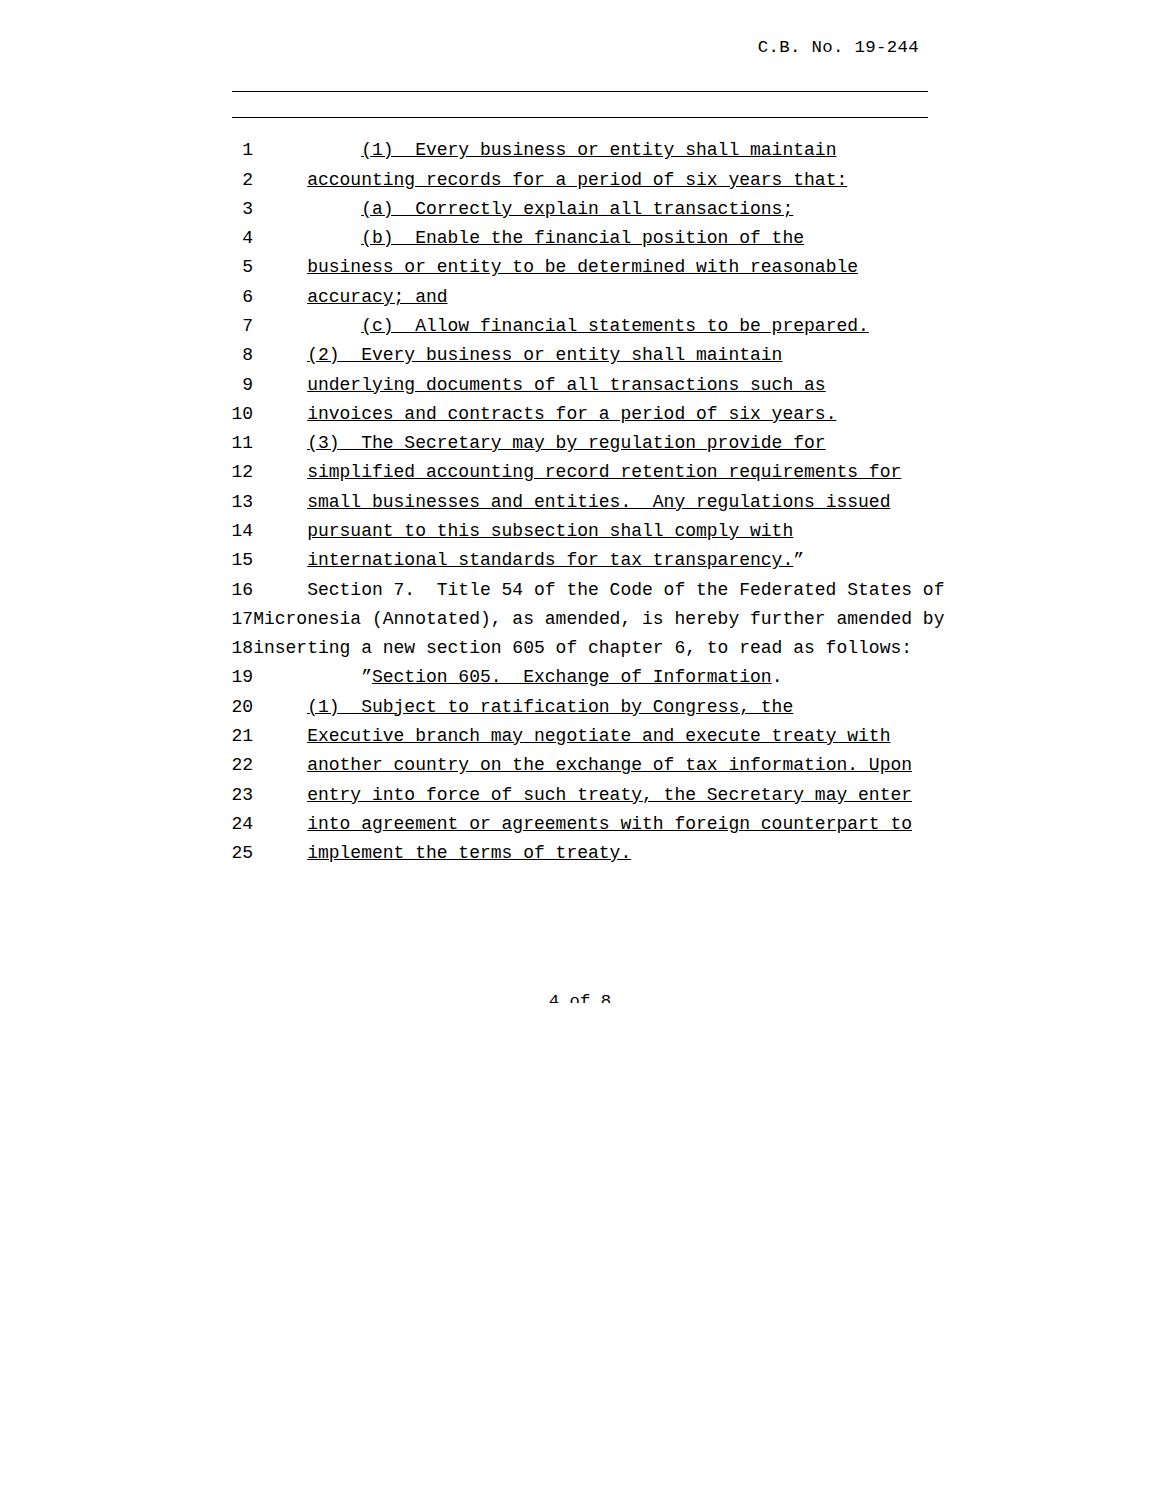C.B. No. 19-244
| 1 | (1) Every business or entity shall maintain |
| 2 | accounting records for a period of six years that: |
| 3 | (a) Correctly explain all transactions; |
| 4 | (b) Enable the financial position of the |
| 5 | business or entity to be determined with reasonable |
| 6 | accuracy; and |
| 7 | (c) Allow financial statements to be prepared. |
| 8 | (2) Every business or entity shall maintain |
| 9 | underlying documents of all transactions such as |
| 10 | invoices and contracts for a period of six years. |
| 11 | (3) The Secretary may by regulation provide for |
| 12 | simplified accounting record retention requirements for |
| 13 | small businesses and entities. Any regulations issued |
| 14 | pursuant to this subsection shall comply with |
| 15 | international standards for tax transparency. ” |
| 16 | Section 7. Title 54 of the Code of the Federated States of |
| 17 | Micronesia (Annotated), as amended, is hereby further amended by |
| 18 | inserting a new section 605 of chapter 6, to read as follows: |
| 19 | ” Section 605. Exchange of Information . |
| 20 | (1) Subject to ratification by Congress, the |
| 21 | Executive branch may negotiate and execute treaty with |
| 22 | another country on the exchange of tax information. Upon |
| 23 | entry into force of such treaty, the Secretary may enter |
| 24 | into agreement or agreements with foreign counterpart to |
| 25 | implement the terms of treaty. |
4 of 8